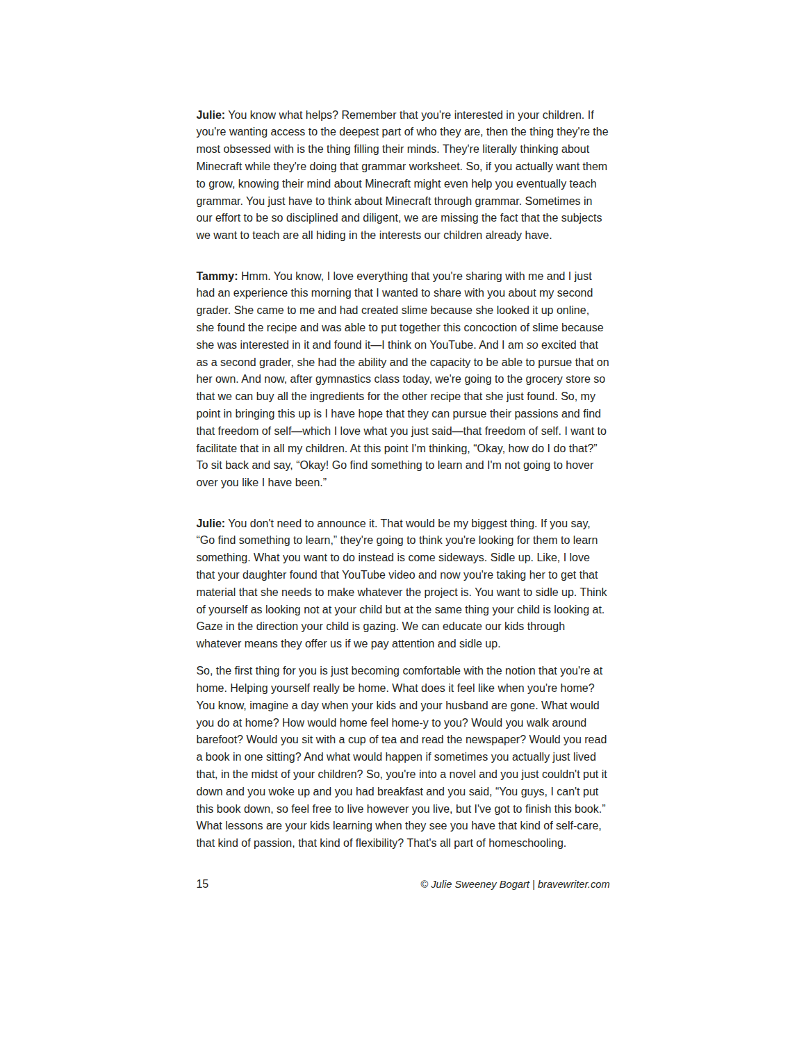Julie: You know what helps? Remember that you're interested in your children. If you're wanting access to the deepest part of who they are, then the thing they're the most obsessed with is the thing filling their minds. They're literally thinking about Minecraft while they're doing that grammar worksheet. So, if you actually want them to grow, knowing their mind about Minecraft might even help you eventually teach grammar. You just have to think about Minecraft through grammar. Sometimes in our effort to be so disciplined and diligent, we are missing the fact that the subjects we want to teach are all hiding in the interests our children already have.
Tammy: Hmm. You know, I love everything that you're sharing with me and I just had an experience this morning that I wanted to share with you about my second grader. She came to me and had created slime because she looked it up online, she found the recipe and was able to put together this concoction of slime because she was interested in it and found it—I think on YouTube. And I am so excited that as a second grader, she had the ability and the capacity to be able to pursue that on her own. And now, after gymnastics class today, we're going to the grocery store so that we can buy all the ingredients for the other recipe that she just found. So, my point in bringing this up is I have hope that they can pursue their passions and find that freedom of self—which I love what you just said—that freedom of self. I want to facilitate that in all my children. At this point I'm thinking, “Okay, how do I do that?” To sit back and say, “Okay! Go find something to learn and I'm not going to hover over you like I have been.”
Julie: You don't need to announce it. That would be my biggest thing. If you say, “Go find something to learn,” they're going to think you're looking for them to learn something. What you want to do instead is come sideways. Sidle up. Like, I love that your daughter found that YouTube video and now you're taking her to get that material that she needs to make whatever the project is. You want to sidle up. Think of yourself as looking not at your child but at the same thing your child is looking at. Gaze in the direction your child is gazing. We can educate our kids through whatever means they offer us if we pay attention and sidle up.
So, the first thing for you is just becoming comfortable with the notion that you're at home. Helping yourself really be home. What does it feel like when you're home? You know, imagine a day when your kids and your husband are gone. What would you do at home? How would home feel home-y to you? Would you walk around barefoot? Would you sit with a cup of tea and read the newspaper? Would you read a book in one sitting? And what would happen if sometimes you actually just lived that, in the midst of your children? So, you're into a novel and you just couldn't put it down and you woke up and you had breakfast and you said, “You guys, I can't put this book down, so feel free to live however you live, but I've got to finish this book.” What lessons are your kids learning when they see you have that kind of self-care, that kind of passion, that kind of flexibility? That's all part of homeschooling.
15 © Julie Sweeney Bogart | bravewriter.com